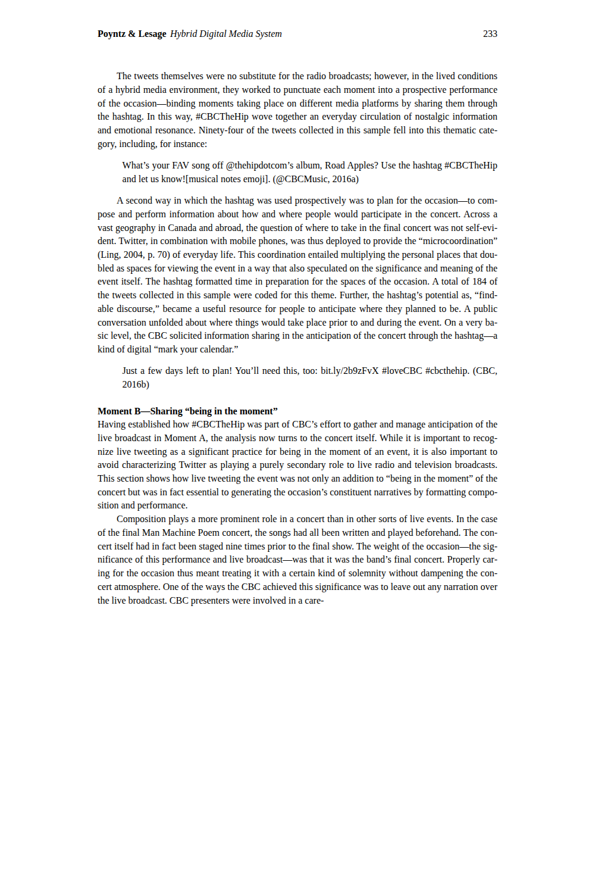Poyntz & Lesage Hybrid Digital Media System 233
The tweets themselves were no substitute for the radio broadcasts; however, in the lived conditions of a hybrid media environment, they worked to punctuate each moment into a prospective performance of the occasion—binding moments taking place on different media platforms by sharing them through the hashtag. In this way, #CBCTheHip wove together an everyday circulation of nostalgic information and emotional resonance. Ninety-four of the tweets collected in this sample fell into this thematic category, including, for instance:
What’s your FAV song off @thehipdotcom’s album, Road Apples? Use the hashtag #CBCTheHip and let us know![musical notes emoji]. (@CBCMusic, 2016a)
A second way in which the hashtag was used prospectively was to plan for the occasion—to compose and perform information about how and where people would participate in the concert. Across a vast geography in Canada and abroad, the question of where to take in the final concert was not self-evident. Twitter, in combination with mobile phones, was thus deployed to provide the “microcoordination” (Ling, 2004, p. 70) of everyday life. This coordination entailed multiplying the personal places that doubled as spaces for viewing the event in a way that also speculated on the significance and meaning of the event itself. The hashtag formatted time in preparation for the spaces of the occasion. A total of 184 of the tweets collected in this sample were coded for this theme. Further, the hashtag’s potential as, “findable discourse,” became a useful resource for people to anticipate where they planned to be. A public conversation unfolded about where things would take place prior to and during the event. On a very basic level, the CBC solicited information sharing in the anticipation of the concert through the hashtag—a kind of digital “mark your calendar.”
Just a few days left to plan! You’ll need this, too: bit.ly/2b9zFvX #loveCBC #cbcthehip. (CBC, 2016b)
Moment B—Sharing “being in the moment”
Having established how #CBCTheHip was part of CBC’s effort to gather and manage anticipation of the live broadcast in Moment A, the analysis now turns to the concert itself. While it is important to recognize live tweeting as a significant practice for being in the moment of an event, it is also important to avoid characterizing Twitter as playing a purely secondary role to live radio and television broadcasts. This section shows how live tweeting the event was not only an addition to “being in the moment” of the concert but was in fact essential to generating the occasion’s constituent narratives by formatting composition and performance.
Composition plays a more prominent role in a concert than in other sorts of live events. In the case of the final Man Machine Poem concert, the songs had all been written and played beforehand. The concert itself had in fact been staged nine times prior to the final show. The weight of the occasion—the significance of this performance and live broadcast—was that it was the band’s final concert. Properly caring for the occasion thus meant treating it with a certain kind of solemnity without dampening the concert atmosphere. One of the ways the CBC achieved this significance was to leave out any narration over the live broadcast. CBC presenters were involved in a care-